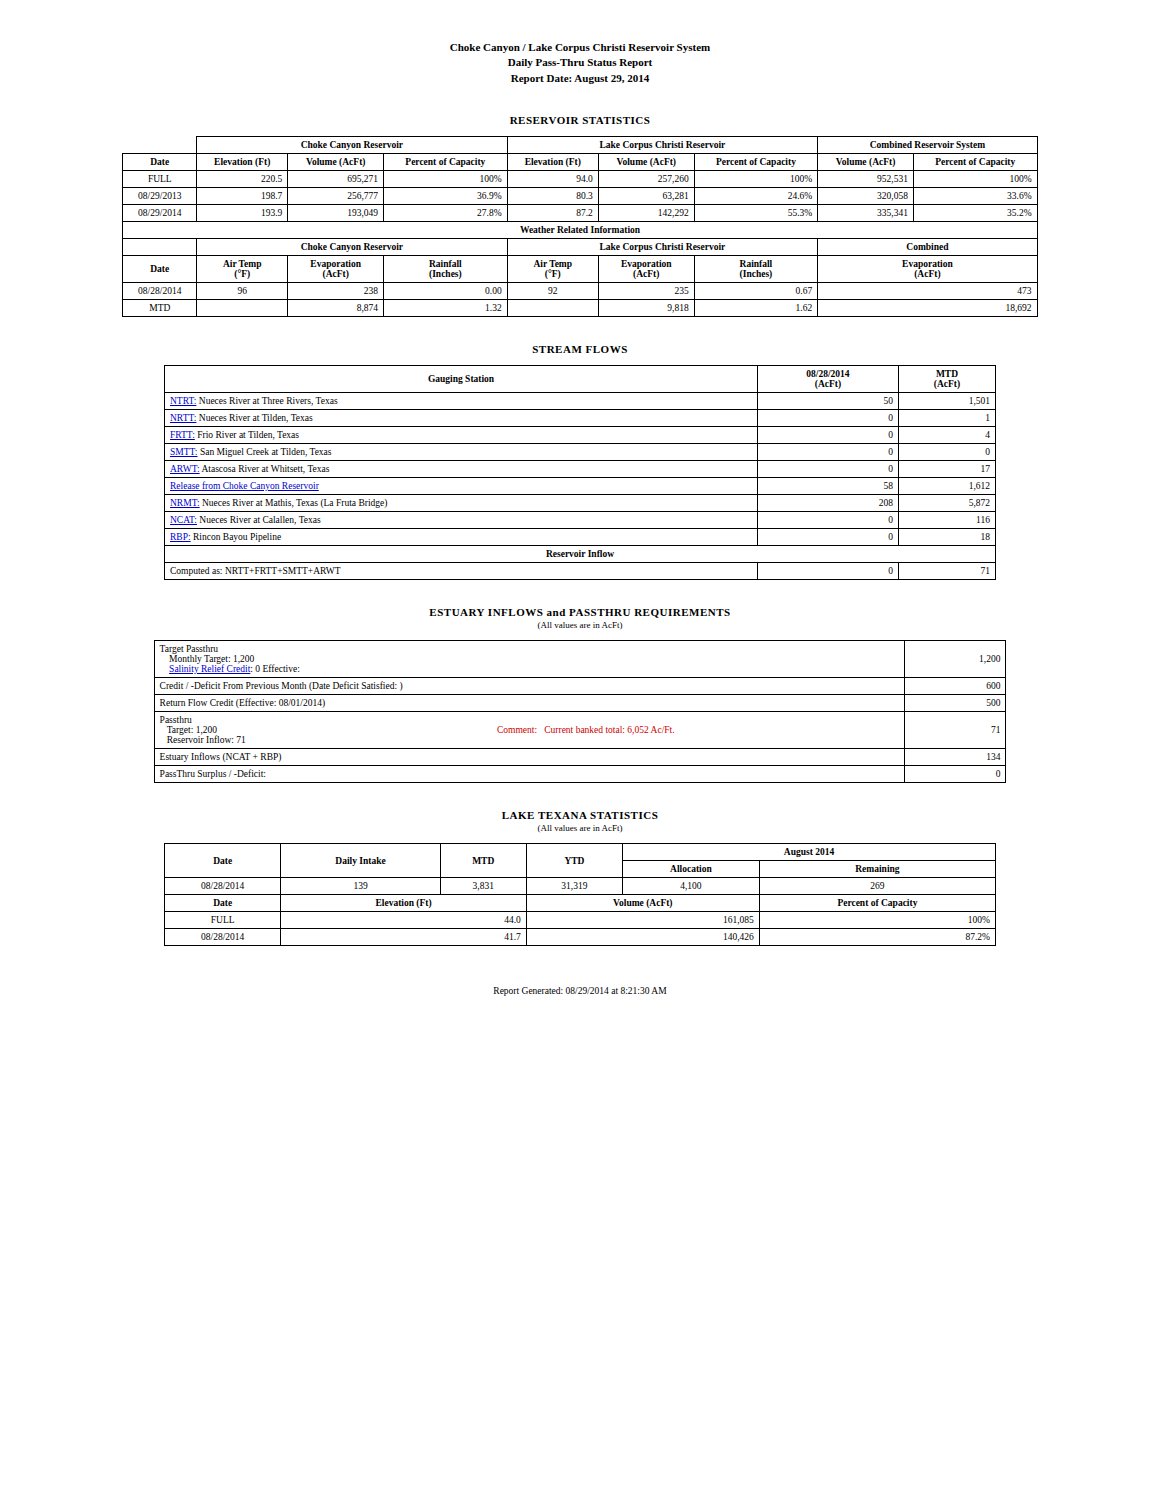Choke Canyon / Lake Corpus Christi Reservoir System
Daily Pass-Thru Status Report
Report Date: August 29, 2014
RESERVOIR STATISTICS
| | Choke Canyon Reservoir | Lake Corpus Christi Reservoir | Combined Reservoir System |
| --- | --- | --- | --- |
| Date | Elevation (Ft) | Volume (AcFt) | Percent of Capacity | Elevation (Ft) | Volume (AcFt) | Percent of Capacity | Volume (AcFt) | Percent of Capacity |
| FULL | 220.5 | 695,271 | 100% | 94.0 | 257,260 | 100% | 952,531 | 100% |
| 08/29/2013 | 198.7 | 256,777 | 36.9% | 80.3 | 63,281 | 24.6% | 320,058 | 33.6% |
| 08/29/2014 | 193.9 | 193,049 | 27.8% | 87.2 | 142,292 | 55.3% | 335,341 | 35.2% |
| Weather Related Information |
| | Choke Canyon Reservoir | Lake Corpus Christi Reservoir | Combined |
| Date | Air Temp (°F) | Evaporation (AcFt) | Rainfall (Inches) | Air Temp (°F) | Evaporation (AcFt) | Rainfall (Inches) | Evaporation (AcFt) |
| 08/28/2014 | 96 | 238 | 0.00 | 92 | 235 | 0.67 | 473 |
| MTD | | 8,874 | 1.32 | | 9,818 | 1.62 | 18,692 |
STREAM FLOWS
| Gauging Station | 08/28/2014 (AcFt) | MTD (AcFt) |
| --- | --- | --- |
| NTRT: Nueces River at Three Rivers, Texas | 50 | 1,501 |
| NRTT: Nueces River at Tilden, Texas | 0 | 1 |
| FRTT: Frio River at Tilden, Texas | 0 | 4 |
| SMTT: San Miguel Creek at Tilden, Texas | 0 | 0 |
| ARWT: Atascosa River at Whitsett, Texas | 0 | 17 |
| Release from Choke Canyon Reservoir | 58 | 1,612 |
| NRMT: Nueces River at Mathis, Texas (La Fruta Bridge) | 208 | 5,872 |
| NCAT: Nueces River at Calallen, Texas | 0 | 116 |
| RBP: Rincon Bayou Pipeline | 0 | 18 |
| Reservoir Inflow |
| Computed as: NRTT+FRTT+SMTT+ARWT | 0 | 71 |
ESTUARY INFLOWS and PASSTHRU REQUIREMENTS
(All values are in AcFt)
| Target Passthru Monthly Target: 1,200 Salinity Relief Credit : 0 Effective: | 1,200 |
| Credit / -Deficit From Previous Month (Date Deficit Satisfied: ) | 600 |
| Return Flow Credit (Effective: 08/01/2014) | 500 |
| / Passthru Target: 1,200 Reservoir Inflow: 71 / Comment: Current banked total: 6,052 Ac/Ft. / | 71 |
| Estuary Inflows (NCAT + RBP) | 134 |
| PassThru Surplus / -Deficit: | 0 |
LAKE TEXANA STATISTICS
(All values are in AcFt)
| Date | Daily Intake | MTD | YTD | August 2014 |
| --- | --- | --- | --- | --- |
| Allocation | Remaining |
| 08/28/2014 | 139 | 3,831 | 31,319 | 4,100 | 269 |
| Date | Elevation (Ft) | Volume (AcFt) | Percent of Capacity |
| FULL | 44.0 | 161,085 | 100% |
| 08/28/2014 | 41.7 | 140,426 | 87.2% |
Report Generated: 08/29/2014 at 8:21:30 AM